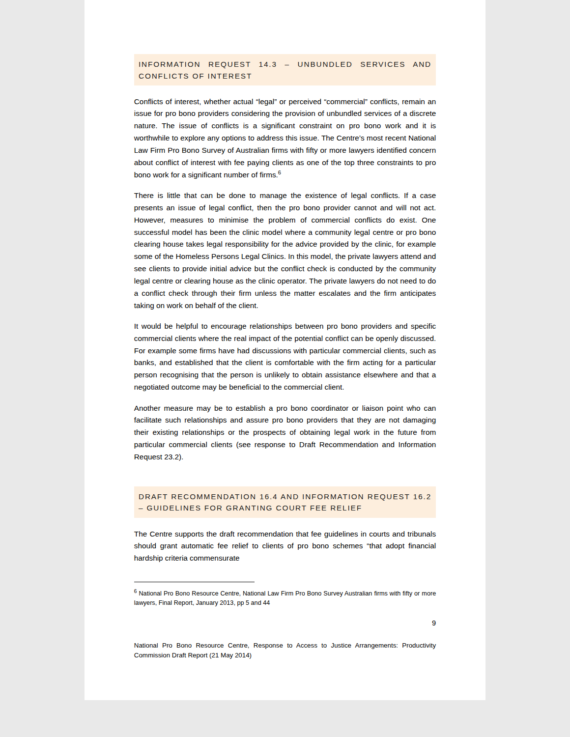Information Request 14.3 – Unbundled Services and Conflicts of Interest
Conflicts of interest, whether actual “legal” or perceived “commercial” conflicts, remain an issue for pro bono providers considering the provision of unbundled services of a discrete nature. The issue of conflicts is a significant constraint on pro bono work and it is worthwhile to explore any options to address this issue. The Centre’s most recent National Law Firm Pro Bono Survey of Australian firms with fifty or more lawyers identified concern about conflict of interest with fee paying clients as one of the top three constraints to pro bono work for a significant number of firms.6
There is little that can be done to manage the existence of legal conflicts. If a case presents an issue of legal conflict, then the pro bono provider cannot and will not act. However, measures to minimise the problem of commercial conflicts do exist. One successful model has been the clinic model where a community legal centre or pro bono clearing house takes legal responsibility for the advice provided by the clinic, for example some of the Homeless Persons Legal Clinics. In this model, the private lawyers attend and see clients to provide initial advice but the conflict check is conducted by the community legal centre or clearing house as the clinic operator. The private lawyers do not need to do a conflict check through their firm unless the matter escalates and the firm anticipates taking on work on behalf of the client.
It would be helpful to encourage relationships between pro bono providers and specific commercial clients where the real impact of the potential conflict can be openly discussed. For example some firms have had discussions with particular commercial clients, such as banks, and established that the client is comfortable with the firm acting for a particular person recognising that the person is unlikely to obtain assistance elsewhere and that a negotiated outcome may be beneficial to the commercial client.
Another measure may be to establish a pro bono coordinator or liaison point who can facilitate such relationships and assure pro bono providers that they are not damaging their existing relationships or the prospects of obtaining legal work in the future from particular commercial clients (see response to Draft Recommendation and Information Request 23.2).
Draft Recommendation 16.4 and Information Request 16.2 – Guidelines for Granting Court Fee Relief
The Centre supports the draft recommendation that fee guidelines in courts and tribunals should grant automatic fee relief to clients of pro bono schemes “that adopt financial hardship criteria commensurate
6 National Pro Bono Resource Centre, National Law Firm Pro Bono Survey Australian firms with fifty or more lawyers, Final Report, January 2013, pp 5 and 44
9
National Pro Bono Resource Centre, Response to Access to Justice Arrangements: Productivity Commission Draft Report (21 May 2014)